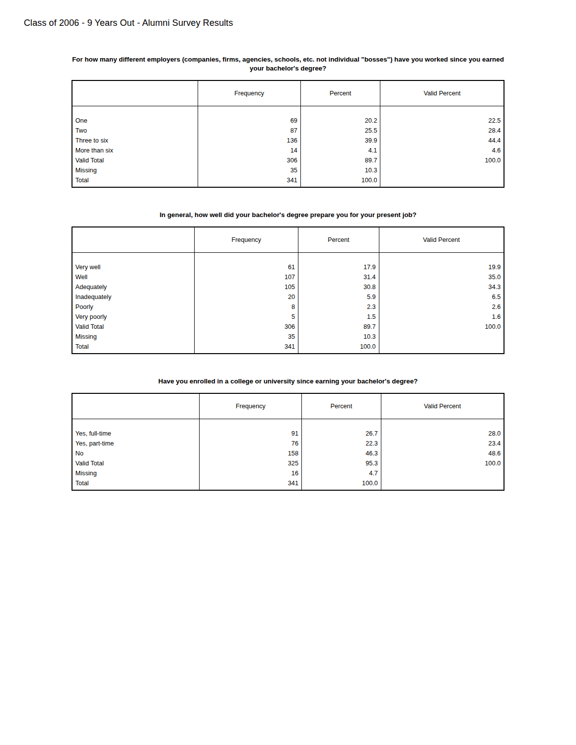Class of 2006 - 9 Years Out - Alumni Survey Results
For how many different employers (companies, firms, agencies, schools, etc. not individual "bosses") have you worked since you earned your bachelor's degree?
| | Frequency | Percent | Valid Percent |
| --- | --- | --- | --- |
| One | 69 | 20.2 | 22.5 |
| Two | 87 | 25.5 | 28.4 |
| Three to six | 136 | 39.9 | 44.4 |
| More than six | 14 | 4.1 | 4.6 |
| Valid Total | 306 | 89.7 | 100.0 |
| Missing | 35 | 10.3 | |
| Total | 341 | 100.0 | |
In general, how well did your bachelor's degree prepare you for your present job?
| | Frequency | Percent | Valid Percent |
| --- | --- | --- | --- |
| Very well | 61 | 17.9 | 19.9 |
| Well | 107 | 31.4 | 35.0 |
| Adequately | 105 | 30.8 | 34.3 |
| Inadequately | 20 | 5.9 | 6.5 |
| Poorly | 8 | 2.3 | 2.6 |
| Very poorly | 5 | 1.5 | 1.6 |
| Valid Total | 306 | 89.7 | 100.0 |
| Missing | 35 | 10.3 | |
| Total | 341 | 100.0 | |
Have you enrolled in a college or university since earning your bachelor's degree?
| | Frequency | Percent | Valid Percent |
| --- | --- | --- | --- |
| Yes, full-time | 91 | 26.7 | 28.0 |
| Yes, part-time | 76 | 22.3 | 23.4 |
| No | 158 | 46.3 | 48.6 |
| Valid Total | 325 | 95.3 | 100.0 |
| Missing | 16 | 4.7 | |
| Total | 341 | 100.0 | |